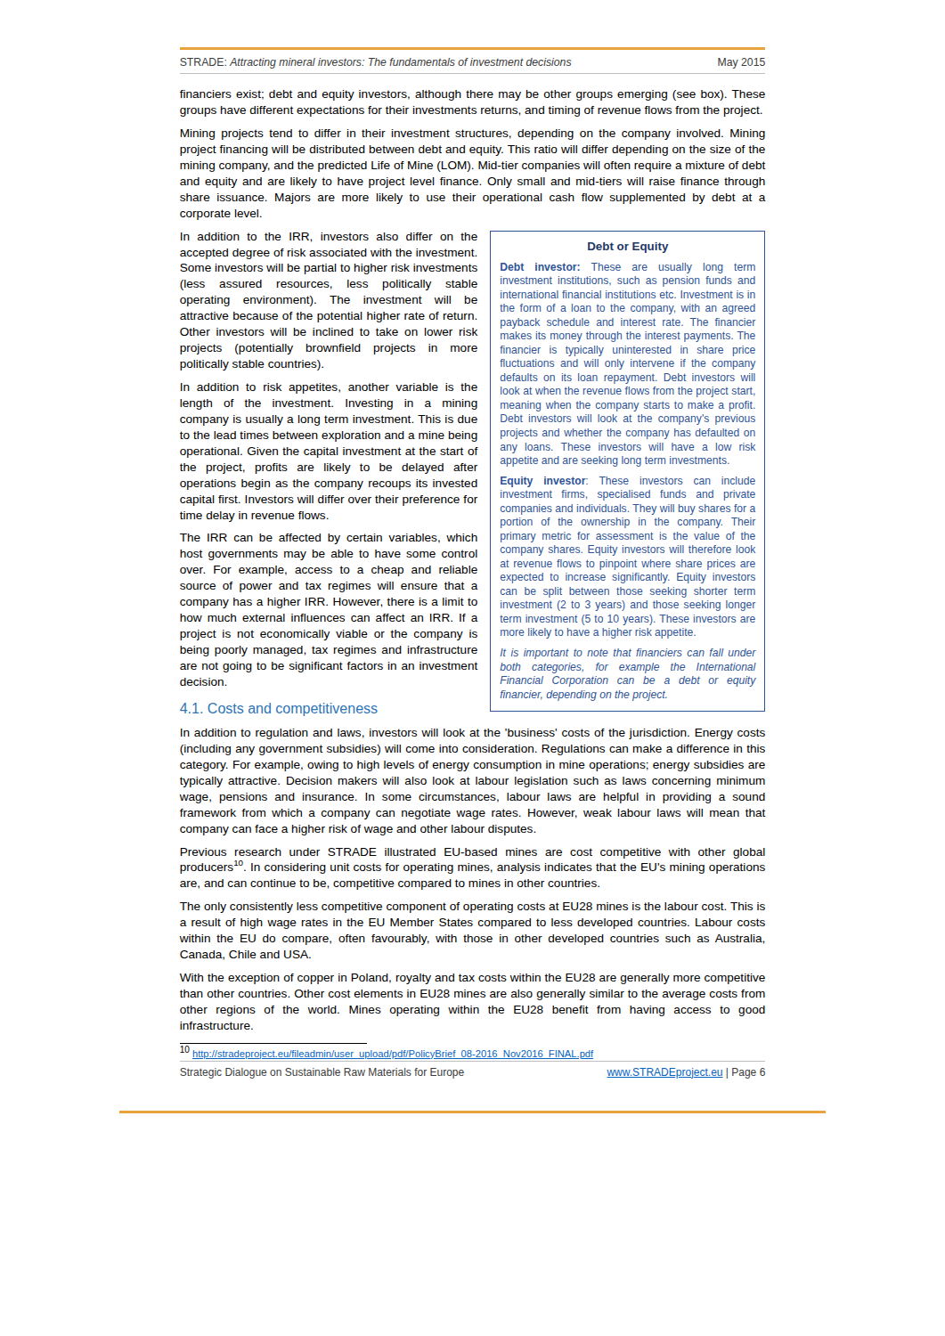STRADE: Attracting mineral investors: The fundamentals of investment decisions
May 2015
financiers exist; debt and equity investors, although there may be other groups emerging (see box). These groups have different expectations for their investments returns, and timing of revenue flows from the project.
Mining projects tend to differ in their investment structures, depending on the company involved. Mining project financing will be distributed between debt and equity. This ratio will differ depending on the size of the mining company, and the predicted Life of Mine (LOM). Mid-tier companies will often require a mixture of debt and equity and are likely to have project level finance. Only small and mid-tiers will raise finance through share issuance. Majors are more likely to use their operational cash flow supplemented by debt at a corporate level.
Debt or Equity
Debt investor: These are usually long term investment institutions, such as pension funds and international financial institutions etc. Investment is in the form of a loan to the company, with an agreed payback schedule and interest rate. The financier makes its money through the interest payments. The financier is typically uninterested in share price fluctuations and will only intervene if the company defaults on its loan repayment. Debt investors will look at when the revenue flows from the project start, meaning when the company starts to make a profit. Debt investors will look at the company's previous projects and whether the company has defaulted on any loans. These investors will have a low risk appetite and are seeking long term investments.
Equity investor: These investors can include investment firms, specialised funds and private companies and individuals. They will buy shares for a portion of the ownership in the company. Their primary metric for assessment is the value of the company shares. Equity investors will therefore look at revenue flows to pinpoint where share prices are expected to increase significantly. Equity investors can be split between those seeking shorter term investment (2 to 3 years) and those seeking longer term investment (5 to 10 years). These investors are more likely to have a higher risk appetite.
It is important to note that financiers can fall under both categories, for example the International Financial Corporation can be a debt or equity financier, depending on the project.
In addition to the IRR, investors also differ on the accepted degree of risk associated with the investment. Some investors will be partial to higher risk investments (less assured resources, less politically stable operating environment). The investment will be attractive because of the potential higher rate of return. Other investors will be inclined to take on lower risk projects (potentially brownfield projects in more politically stable countries).
In addition to risk appetites, another variable is the length of the investment. Investing in a mining company is usually a long term investment. This is due to the lead times between exploration and a mine being operational. Given the capital investment at the start of the project, profits are likely to be delayed after operations begin as the company recoups its invested capital first. Investors will differ over their preference for time delay in revenue flows.
The IRR can be affected by certain variables, which host governments may be able to have some control over. For example, access to a cheap and reliable source of power and tax regimes will ensure that a company has a higher IRR. However, there is a limit to how much external influences can affect an IRR. If a project is not economically viable or the company is being poorly managed, tax regimes and infrastructure are not going to be significant factors in an investment decision.
4.1. Costs and competitiveness
In addition to regulation and laws, investors will look at the 'business' costs of the jurisdiction. Energy costs (including any government subsidies) will come into consideration. Regulations can make a difference in this category. For example, owing to high levels of energy consumption in mine operations; energy subsidies are typically attractive. Decision makers will also look at labour legislation such as laws concerning minimum wage, pensions and insurance. In some circumstances, labour laws are helpful in providing a sound framework from which a company can negotiate wage rates. However, weak labour laws will mean that company can face a higher risk of wage and other labour disputes.
Previous research under STRADE illustrated EU-based mines are cost competitive with other global producers10. In considering unit costs for operating mines, analysis indicates that the EU's mining operations are, and can continue to be, competitive compared to mines in other countries.
The only consistently less competitive component of operating costs at EU28 mines is the labour cost. This is a result of high wage rates in the EU Member States compared to less developed countries. Labour costs within the EU do compare, often favourably, with those in other developed countries such as Australia, Canada, Chile and USA.
With the exception of copper in Poland, royalty and tax costs within the EU28 are generally more competitive than other countries. Other cost elements in EU28 mines are also generally similar to the average costs from other regions of the world. Mines operating within the EU28 benefit from having access to good infrastructure.
10 http://stradeproject.eu/fileadmin/user_upload/pdf/PolicyBrief_08-2016_Nov2016_FINAL.pdf
Strategic Dialogue on Sustainable Raw Materials for Europe
www.STRADEproject.eu | Page 6